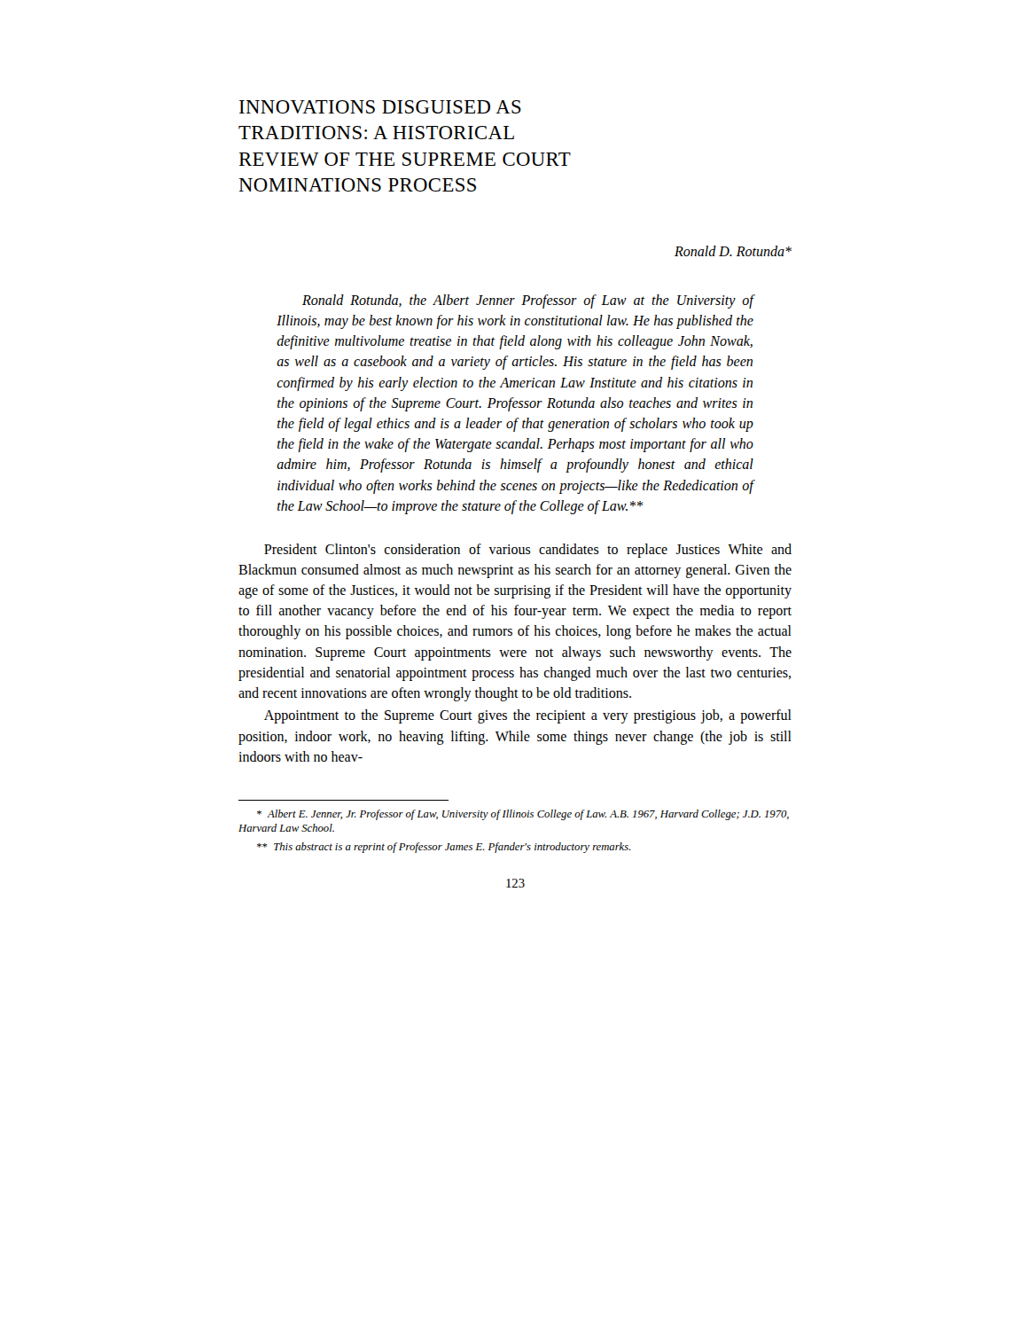INNOVATIONS DISGUISED AS
TRADITIONS: A HISTORICAL
REVIEW OF THE SUPREME COURT
NOMINATIONS PROCESS
Ronald D. Rotunda*
Ronald Rotunda, the Albert Jenner Professor of Law at the University of Illinois, may be best known for his work in constitutional law. He has published the definitive multivolume treatise in that field along with his colleague John Nowak, as well as a casebook and a variety of articles. His stature in the field has been confirmed by his early election to the American Law Institute and his citations in the opinions of the Supreme Court. Professor Rotunda also teaches and writes in the field of legal ethics and is a leader of that generation of scholars who took up the field in the wake of the Watergate scandal. Perhaps most important for all who admire him, Professor Rotunda is himself a profoundly honest and ethical individual who often works behind the scenes on projects—like the Rededication of the Law School—to improve the stature of the College of Law.**
President Clinton's consideration of various candidates to replace Justices White and Blackmun consumed almost as much newsprint as his search for an attorney general. Given the age of some of the Justices, it would not be surprising if the President will have the opportunity to fill another vacancy before the end of his four-year term. We expect the media to report thoroughly on his possible choices, and rumors of his choices, long before he makes the actual nomination. Supreme Court appointments were not always such newsworthy events. The presidential and senatorial appointment process has changed much over the last two centuries, and recent innovations are often wrongly thought to be old traditions.
Appointment to the Supreme Court gives the recipient a very prestigious job, a powerful position, indoor work, no heaving lifting. While some things never change (the job is still indoors with no heav-
* Albert E. Jenner, Jr. Professor of Law, University of Illinois College of Law. A.B. 1967, Harvard College; J.D. 1970, Harvard Law School.
** This abstract is a reprint of Professor James E. Pfander's introductory remarks.
123